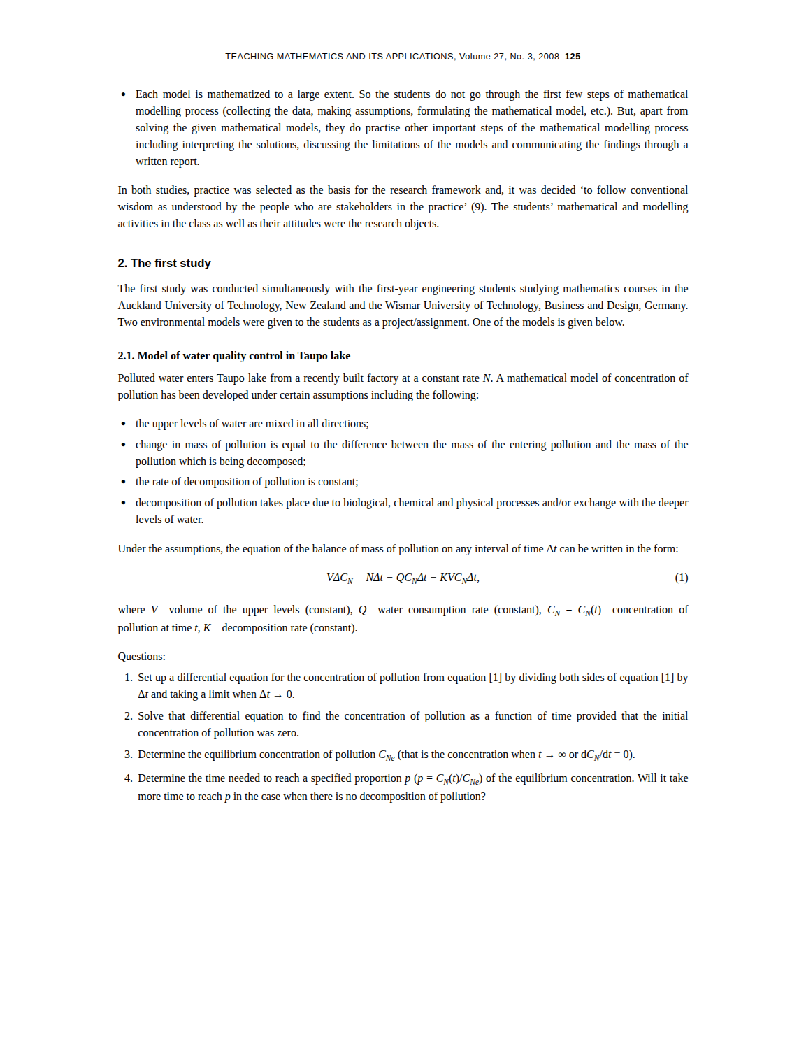TEACHING MATHEMATICS AND ITS APPLICATIONS, Volume 27, No. 3, 2008125
Each model is mathematized to a large extent. So the students do not go through the first few steps of mathematical modelling process (collecting the data, making assumptions, formulating the mathematical model, etc.). But, apart from solving the given mathematical models, they do practise other important steps of the mathematical modelling process including interpreting the solutions, discussing the limitations of the models and communicating the findings through a written report.
In both studies, practice was selected as the basis for the research framework and, it was decided ‘to follow conventional wisdom as understood by the people who are stakeholders in the practice’ (9). The students’ mathematical and modelling activities in the class as well as their attitudes were the research objects.
2. The first study
The first study was conducted simultaneously with the first-year engineering students studying mathematics courses in the Auckland University of Technology, New Zealand and the Wismar University of Technology, Business and Design, Germany. Two environmental models were given to the students as a project/assignment. One of the models is given below.
2.1. Model of water quality control in Taupo lake
Polluted water enters Taupo lake from a recently built factory at a constant rate N. A mathematical model of concentration of pollution has been developed under certain assumptions including the following:
the upper levels of water are mixed in all directions;
change in mass of pollution is equal to the difference between the mass of the entering pollution and the mass of the pollution which is being decomposed;
the rate of decomposition of pollution is constant;
decomposition of pollution takes place due to biological, chemical and physical processes and/or exchange with the deeper levels of water.
Under the assumptions, the equation of the balance of mass of pollution on any interval of time Δt can be written in the form:
VΔCN = NΔt − QCNΔt − KVCNΔt, (1)
where V—volume of the upper levels (constant), Q—water consumption rate (constant), CN = CN(t)—concentration of pollution at time t, K—decomposition rate (constant).
Questions:
Set up a differential equation for the concentration of pollution from equation [1] by dividing both sides of equation [1] by Δt and taking a limit when Δt → 0.
Solve that differential equation to find the concentration of pollution as a function of time provided that the initial concentration of pollution was zero.
Determine the equilibrium concentration of pollution CNe (that is the concentration when t → ∞ or dCN/dt = 0).
Determine the time needed to reach a specified proportion p (p = CN(t)/CNe) of the equilibrium concentration. Will it take more time to reach p in the case when there is no decomposition of pollution?